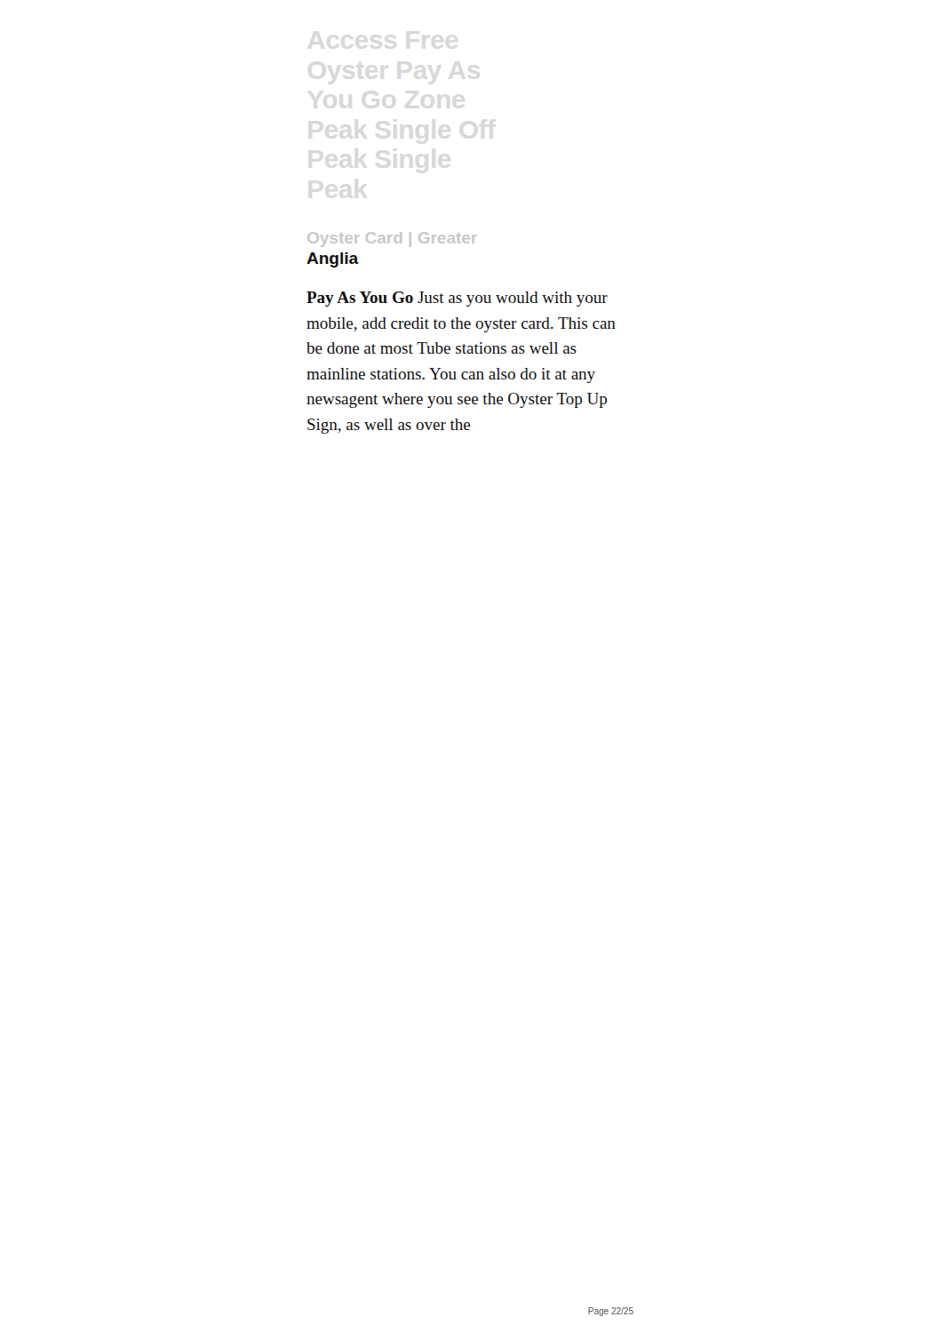Access Free Oyster Pay As You Go Zone Peak Single Off Peak Single Peak
Oyster Card | Greater Anglia
Pay As You Go Just as you would with your mobile, add credit to the oyster card. This can be done at most Tube stations as well as mainline stations. You can also do it at any newsagent where you see the Oyster Top Up Sign, as well as over the
Page 22/25